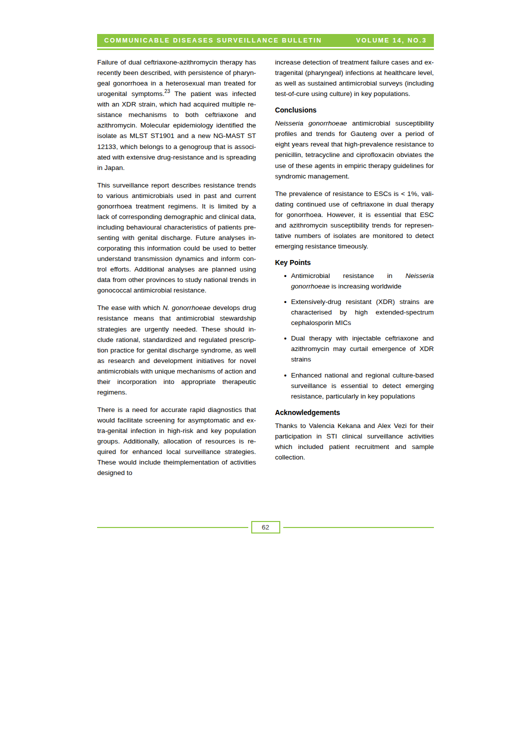COMMUNICABLE DISEASES SURVEILLANCE BULLETIN VOLUME 14, NO.3
Failure of dual ceftriaxone-azithromycin therapy has recently been described, with persistence of pharyngeal gonorrhoea in a heterosexual man treated for urogenital symptoms.23 The patient was infected with an XDR strain, which had acquired multiple resistance mechanisms to both ceftriaxone and azithromycin. Molecular epidemiology identified the isolate as MLST ST1901 and a new NG-MAST ST 12133, which belongs to a genogroup that is associated with extensive drug-resistance and is spreading in Japan.
This surveillance report describes resistance trends to various antimicrobials used in past and current gonorrhoea treatment regimens. It is limited by a lack of corresponding demographic and clinical data, including behavioural characteristics of patients presenting with genital discharge. Future analyses incorporating this information could be used to better understand transmission dynamics and inform control efforts. Additional analyses are planned using data from other provinces to study national trends in gonococcal antimicrobial resistance.
The ease with which N. gonorrhoeae develops drug resistance means that antimicrobial stewardship strategies are urgently needed. These should include rational, standardized and regulated prescription practice for genital discharge syndrome, as well as research and development initiatives for novel antimicrobials with unique mechanisms of action and their incorporation into appropriate therapeutic regimens.
There is a need for accurate rapid diagnostics that would facilitate screening for asymptomatic and extra-genital infection in high-risk and key population groups. Additionally, allocation of resources is required for enhanced local surveillance strategies. These would include theimplementation of activities designed to
increase detection of treatment failure cases and extragenital (pharyngeal) infections at healthcare level, as well as sustained antimicrobial surveys (including test-of-cure using culture) in key populations.
Conclusions
Neisseria gonorrhoeae antimicrobial susceptibility profiles and trends for Gauteng over a period of eight years reveal that high-prevalence resistance to penicillin, tetracycline and ciprofloxacin obviates the use of these agents in empiric therapy guidelines for syndromic management.
The prevalence of resistance to ESCs is < 1%, validating continued use of ceftriaxone in dual therapy for gonorrhoea. However, it is essential that ESC and azithromycin susceptibility trends for representative numbers of isolates are monitored to detect emerging resistance timeously.
Key Points
Antimicrobial resistance in Neisseria gonorrhoeae is increasing worldwide
Extensively-drug resistant (XDR) strains are characterised by high extended-spectrum cephalosporin MICs
Dual therapy with injectable ceftriaxone and azithromycin may curtail emergence of XDR strains
Enhanced national and regional culture-based surveillance is essential to detect emerging resistance, particularly in key populations
Acknowledgements
Thanks to Valencia Kekana and Alex Vezi for their participation in STI clinical surveillance activities which included patient recruitment and sample collection.
62